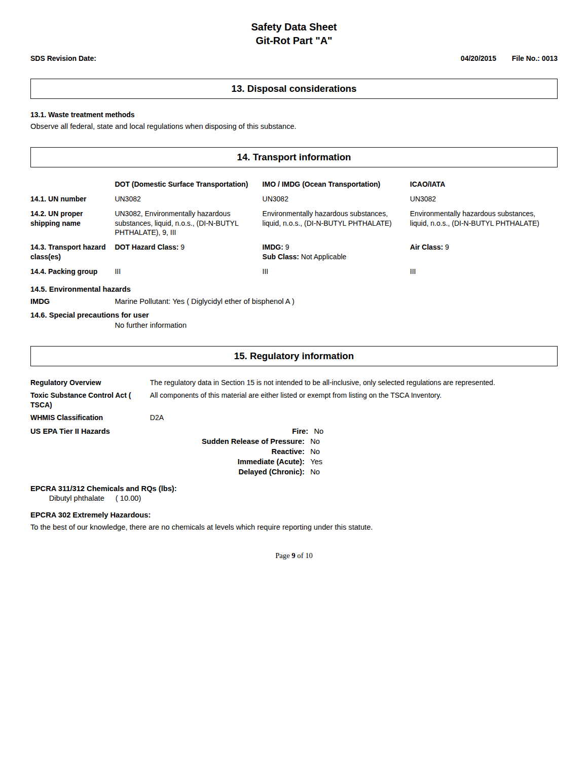Safety Data Sheet Git-Rot Part "A"
SDS Revision Date:
04/20/2015 File No.: 0013
13. Disposal considerations
13.1. Waste treatment methods
Observe all federal, state and local regulations when disposing of this substance.
14. Transport information
| | DOT (Domestic Surface Transportation) | IMO / IMDG (Ocean Transportation) | ICAO/IATA |
| --- | --- | --- | --- |
| 14.1. UN number | UN3082 | UN3082 | UN3082 |
| 14.2. UN proper shipping name | UN3082, Environmentally hazardous substances, liquid, n.o.s., (DI-N-BUTYL PHTHALATE), 9, III | Environmentally hazardous substances, liquid, n.o.s., (DI-N-BUTYL PHTHALATE) | Environmentally hazardous substances, liquid, n.o.s., (DI-N-BUTYL PHTHALATE) |
| 14.3. Transport hazard class(es) | DOT Hazard Class: 9 | IMDG: 9 Sub Class: Not Applicable | Air Class: 9 |
| 14.4. Packing group | III | III | III |
14.5. Environmental hazards
IMDG
Marine Pollutant: Yes ( Diglycidyl ether of bisphenol A )
14.6. Special precautions for user
No further information
15. Regulatory information
Regulatory Overview
The regulatory data in Section 15 is not intended to be all-inclusive, only selected regulations are represented.
Toxic Substance Control Act ( TSCA)
All components of this material are either listed or exempt from listing on the TSCA Inventory.
WHMIS Classification
D2A
US EPA Tier II Hazards
Fire:
No
Sudden Release of Pressure:
No
Reactive:
No
Immediate (Acute):
Yes
Delayed (Chronic):
No
EPCRA 311/312 Chemicals and RQs (lbs):
Dibutyl phthalate( 10.00)
EPCRA 302 Extremely Hazardous:
To the best of our knowledge, there are no chemicals at levels which require reporting under this statute.
Page 9 of 10